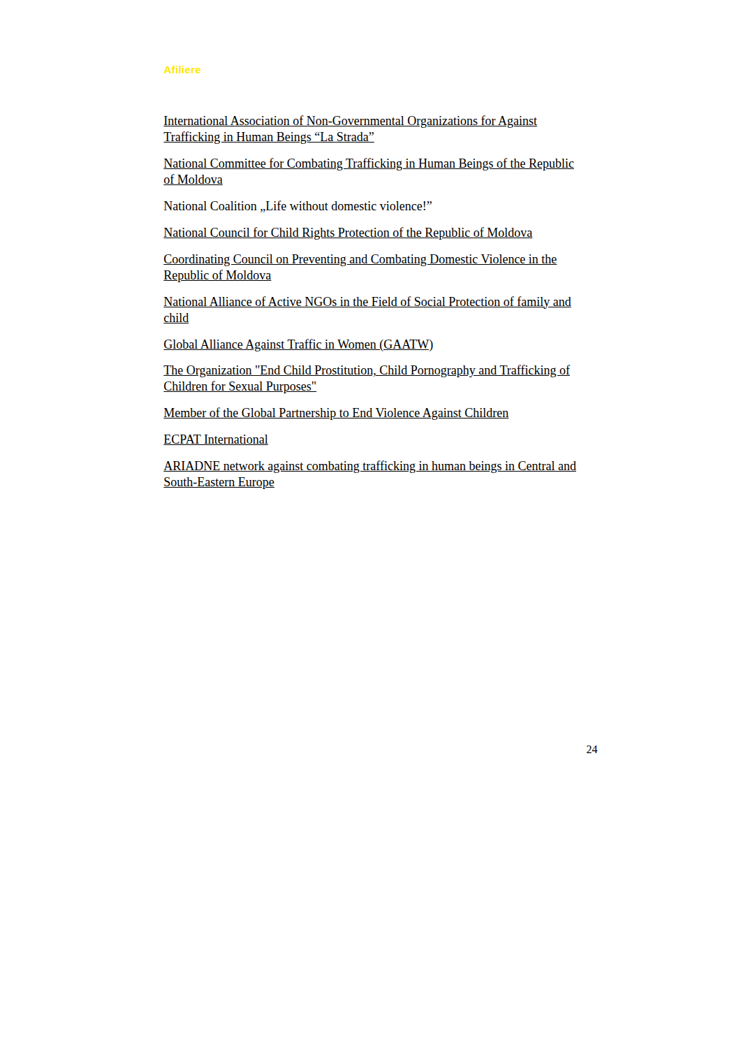Afiliere
International Association of Non-Governmental Organizations for Against Trafficking in Human Beings “La Strada”
National Committee for Combating Trafficking in Human Beings of the Republic of Moldova
National Coalition „Life without domestic violence!”
National Council for Child Rights Protection of the Republic of Moldova
Coordinating Council on Preventing and Combating Domestic Violence in the Republic of Moldova
National Alliance of Active NGOs in the Field of Social Protection of family and child
Global Alliance Against Traffic in Women (GAATW)
The Organization "End Child Prostitution, Child Pornography and Trafficking of Children for Sexual Purposes"
Member of the Global Partnership to End Violence Against Children
ECPAT International
ARIADNE network against combating trafficking in human beings in Central and South-Eastern Europe
24